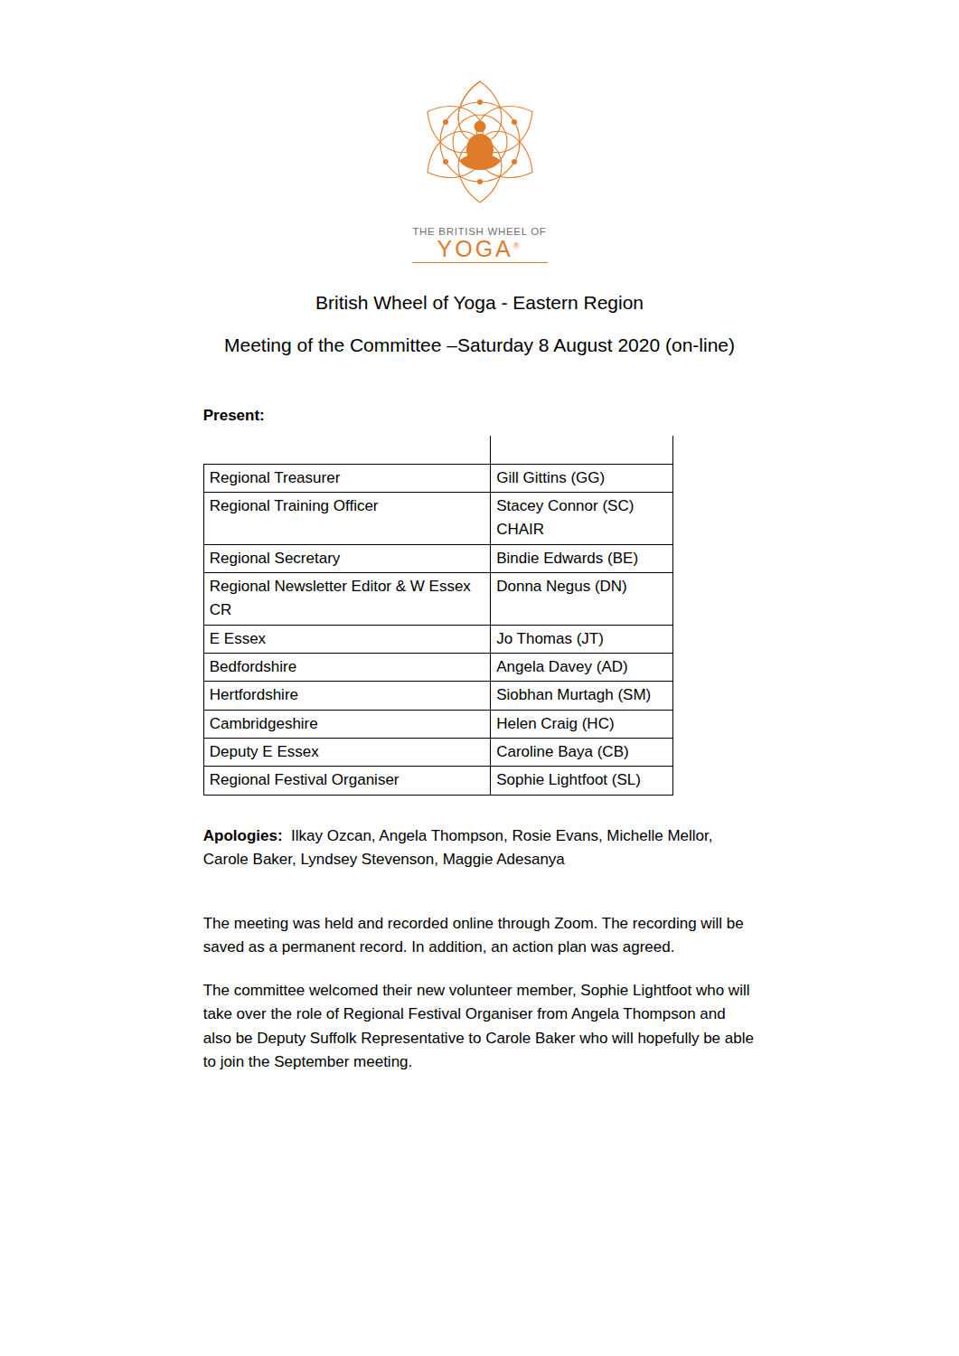The British Wheel of
Yoga®
British Wheel of Yoga - Eastern Region
Meeting of the Committee –Saturday 8 August 2020 (on-line)
Present:
| Regional Treasurer | Gill Gittins (GG) | |
| Regional Training Officer | Stacey Connor (SC) CHAIR | |
| Regional Secretary | Bindie Edwards (BE) | |
| Regional Newsletter Editor & W Essex CR | Donna Negus (DN) | |
| E Essex | Jo Thomas (JT) | |
| Bedfordshire | Angela Davey (AD) | |
| Hertfordshire | Siobhan Murtagh (SM) | |
| Cambridgeshire | Helen Craig (HC) | |
| Deputy E Essex | Caroline Baya (CB) | |
| Regional Festival Organiser | Sophie Lightfoot (SL) | |
Apologies: Ilkay Ozcan, Angela Thompson, Rosie Evans, Michelle Mellor, Carole Baker, Lyndsey Stevenson, Maggie Adesanya
The meeting was held and recorded online through Zoom. The recording will be saved as a permanent record. In addition, an action plan was agreed.
The committee welcomed their new volunteer member, Sophie Lightfoot who will take over the role of Regional Festival Organiser from Angela Thompson and also be Deputy Suffolk Representative to Carole Baker who will hopefully be able to join the September meeting.